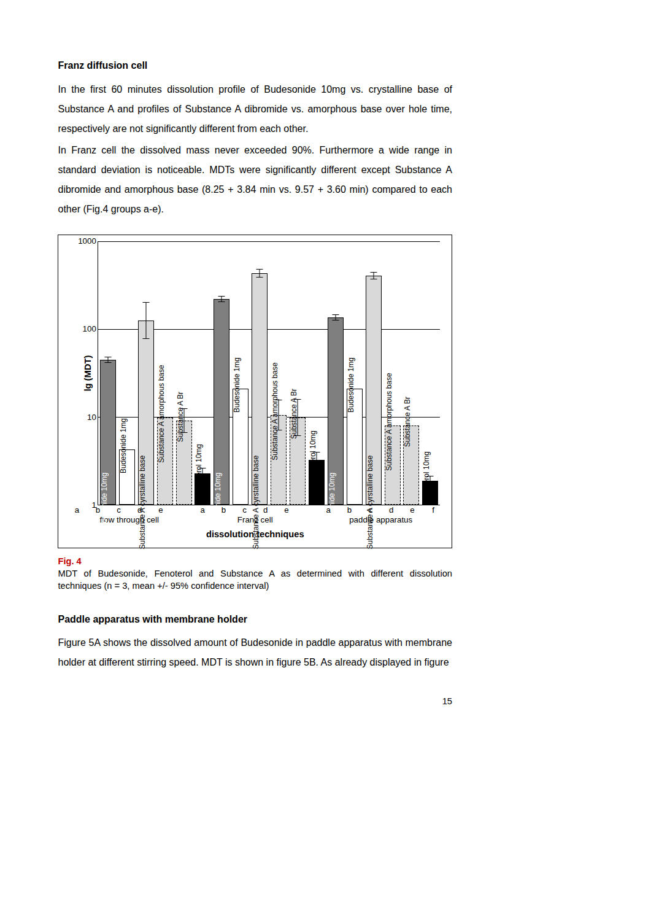Franz diffusion cell
In the first 60 minutes dissolution profile of Budesonide 10mg vs. crystalline base of Substance A and profiles of Substance A dibromide vs. amorphous base over hole time, respectively are not significantly different from each other.
In Franz cell the dissolved mass never exceeded 90%. Furthermore a wide range in standard deviation is noticeable. MDTs were significantly different except Substance A dibromide and amorphous base (8.25 + 3.84 min vs. 9.57 + 3.60 min) compared to each other (Fig.4 groups a-e).
lg (MDT)
1000 100 10 1
Budesonide 10mg
Budesonide 1mg
Substance A cyrstalline base
Substance A amorphous base
Substance A Br
Fenoterol 10mg
Budesonide 10mg
Budesonide 1mg
Substance A cyrstalline base
Substance A amorphous base
Substance A Br
Fenoterol 10mg
Budesonide 10mg
Budesonide 1mg
Substance A cyrstalline base
Substance A amorphous base
Substance A Br
Fenoterol 10mg
abcde
abcde
abcdef
flow through cell
Franz cell
paddle apparatus
dissolution techniques
Fig. 4
MDT of Budesonide, Fenoterol and Substance A as determined with different dissolution techniques (n = 3, mean +/- 95% confidence interval)
Paddle apparatus with membrane holder
Figure 5A shows the dissolved amount of Budesonide in paddle apparatus with membrane holder at different stirring speed. MDT is shown in figure 5B. As already displayed in figure
15